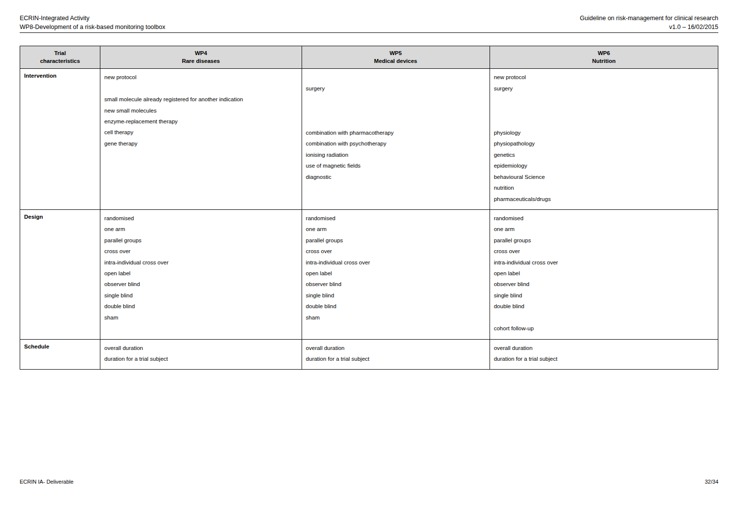ECRIN-Integrated Activity
WP8-Development of a risk-based monitoring toolbox
Guideline on risk-management for clinical research
v1.0 – 16/02/2015
| Trial characteristics | WP4 Rare diseases | WP5 Medical devices | WP6 Nutrition |
| --- | --- | --- | --- |
| Intervention | new protocol small molecule already registered for another indication new small molecules enzyme-replacement therapy cell therapy gene therapy | surgery combination with pharmacotherapy combination with psychotherapy ionising radiation use of magnetic fields diagnostic | new protocol surgery physiology physiopathology genetics epidemiology behavioural Science nutrition pharmaceuticals/drugs |
| Design | randomised one arm parallel groups cross over intra-individual cross over open label observer blind single blind double blind sham | randomised one arm parallel groups cross over intra-individual cross over open label observer blind single blind double blind sham | randomised one arm parallel groups cross over intra-individual cross over open label observer blind single blind double blind cohort follow-up |
| Schedule | overall duration duration for a trial subject | overall duration duration for a trial subject | overall duration duration for a trial subject |
ECRIN IA- Deliverable
32/34